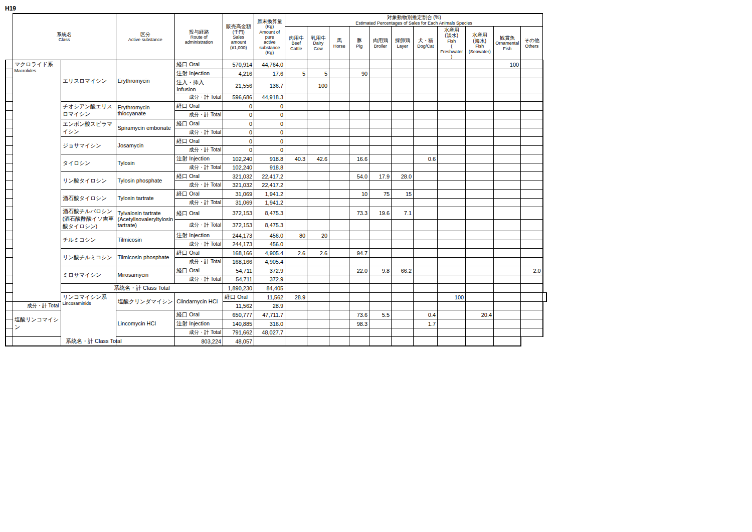H19
| | 系統名 Class | 区分 Active substance | 投与経路 Route of administration | 販売高金額 (千円) Sales amount (¥1,000) | 原末換算量 (Kg) Amount of pure active substance (Kg) | 対象動物別推定割合 (%) Estimated Percentages of Sales for Each Animals Species |
| --- | --- | --- | --- | --- | --- | --- |
| 肉用牛 Beef Cattle | 乳用牛 Dairy Cow | 馬 Horse | 豚 Pig | 肉用鶏 Broiler | 採卵鶏 Layer | 犬・猫 Dog/Cat | 水産用 (淡水) Fish ( Freshwater ) | 水産用 (海水) Fish (Seawater) | 観賞魚 Ornamental Fish | その他 Others |
| | マクロライド系 Macrolides | エリスロマイシン | Erythromycin | 経口 Oral | 570,914 | 44,764.0 | | | | | | | | | | 100 | |
| | 注射 Injection | 4,216 | 17.6 | 5 | 5 | | 90 | | | | | | | |
| | 注入・挿入 Infusion | 21,556 | 136.7 | | 100 | | | | | | | | | |
| | 成分・計 Total | 596,686 | 44,918.3 | | | | | | | | | | | |
| | チオシアン酸エリスロマイシン | Erythromycin thiocyanate | 経口 Oral | 0 | 0 | | | | | | | | | | | |
| | 成分・計 Total | 0 | 0 | | | | | | | | | | | |
| | エンボン酸スピラマイシン | Spiramycin embonate | 経口 Oral | 0 | 0 | | | | | | | | | | | |
| | 成分・計 Total | 0 | 0 | | | | | | | | | | | |
| | ジョサマイシン | Josamycin | 経口 Oral | 0 | 0 | | | | | | | | | | | |
| | 成分・計 Total | 0 | 0 | | | | | | | | | | | |
| | タイロシン | Tylosin | 注射 Injection | 102,240 | 918.8 | 40.3 | 42.6 | | 16.6 | | | 0.6 | | | | |
| | 成分・計 Total | 102,240 | 918.8 | | | | | | | | | | | |
| | リン酸タイロシン | Tylosin phosphate | 経口 Oral | 321,032 | 22,417.2 | | | | 54.0 | 17.9 | 28.0 | | | | | |
| | 成分・計 Total | 321,032 | 22,417.2 | | | | | | | | | | | |
| | 酒石酸タイロシン | Tylosin tartrate | 経口 Oral | 31,069 | 1,941.2 | | | | 10 | 75 | 15 | | | | | |
| | 成分・計 Total | 31,069 | 1,941.2 | | | | | | | | | | | |
| | 酒石酸チルバロシン (酒石酸酢酸イソ吉草酸タイロシン) | Tylvalosin tartrate (Acetylisovaleryltylosin tartrate) | 経口 Oral | 372,153 | 8,475.3 | | | | 73.3 | 19.6 | 7.1 | | | | | |
| | 成分・計 Total | 372,153 | 8,475.3 | | | | | | | | | | | |
| | チルミコシン | Tilmicosin | 注射 Injection | 244,173 | 456.0 | 80 | 20 | | | | | | | | | |
| | 成分・計 Total | 244,173 | 456.0 | | | | | | | | | | | |
| | リン酸チルミコシン | Tilmicosin phosphate | 経口 Oral | 168,166 | 4,905.4 | 2.6 | 2.6 | | 94.7 | | | | | | | |
| | 成分・計 Total | 168,166 | 4,905.4 | | | | | | | | | | | |
| | ミロサマイシン | Mirosamycin | 経口 Oral | 54,711 | 372.9 | | | | 22.0 | 9.8 | 66.2 | | | | | 2.0 |
| | 成分・計 Total | 54,711 | 372.9 | | | | | | | | | | | |
| | 系統名・計 Class Total | 1,890,230 | 84,405 | | | | | | | | | | | |
| | リンコマイシン系 Lincosaminids | 塩酸クリンダマイシン | Clindarnycin HCl | 経口 Oral | 11,562 | 28.9 | | | | | | | 100 | | | | |
| | 成分・計 Total | 11,562 | 28.9 | | | | | | | | | | | |
| | 塩酸リンコマイシン | Lincomycin HCl | 経口 Oral | 650,777 | 47,711.7 | | | | 73.6 | 5.5 | | 0.4 | | 20.4 | | |
| | 注射 Injection | 140,885 | 316.0 | | | | 98.3 | | | 1.7 | | | | |
| | 成分・計 Total | 791,662 | 48,027.7 | | | | | | | | | | | |
| | 系統名・計 Class Total | 803,224 | 48,057 | | | | | | | | | | | |